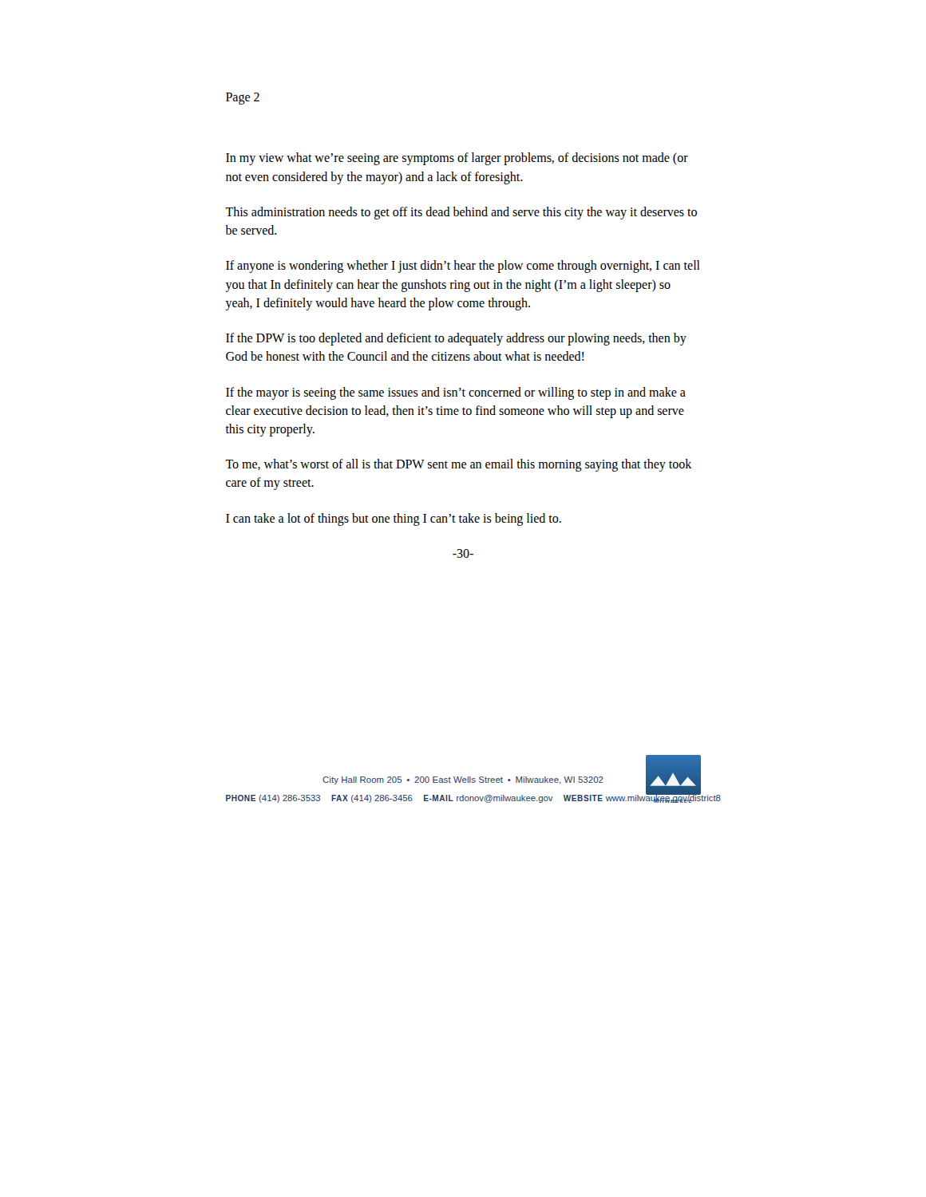Page 2
In my view what we’re seeing are symptoms of larger problems, of decisions not made (or not even considered by the mayor) and a lack of foresight.
This administration needs to get off its dead behind and serve this city the way it deserves to be served.
If anyone is wondering whether I just didn’t hear the plow come through overnight, I can tell you that In definitely can hear the gunshots ring out in the night (I’m a light sleeper) so yeah, I definitely would have heard the plow come through.
If the DPW is too depleted and deficient to adequately address our plowing needs, then by God be honest with the Council and the citizens about what is needed!
If the mayor is seeing the same issues and isn’t concerned or willing to step in and make a clear executive decision to lead, then it’s time to find someone who will step up and serve this city properly.
To me, what’s worst of all is that DPW sent me an email this morning saying that they took care of my street.
I can take a lot of things but one thing I can’t take is being lied to.
-30-
City Hall Room 205•200 East Wells Street•Milwaukee, WI 53202
Phone (414) 286-3533 Fax (414) 286-3456 E-mail rdonov@milwaukee.gov Website www.milwaukee.gov/district8
Milwaukee